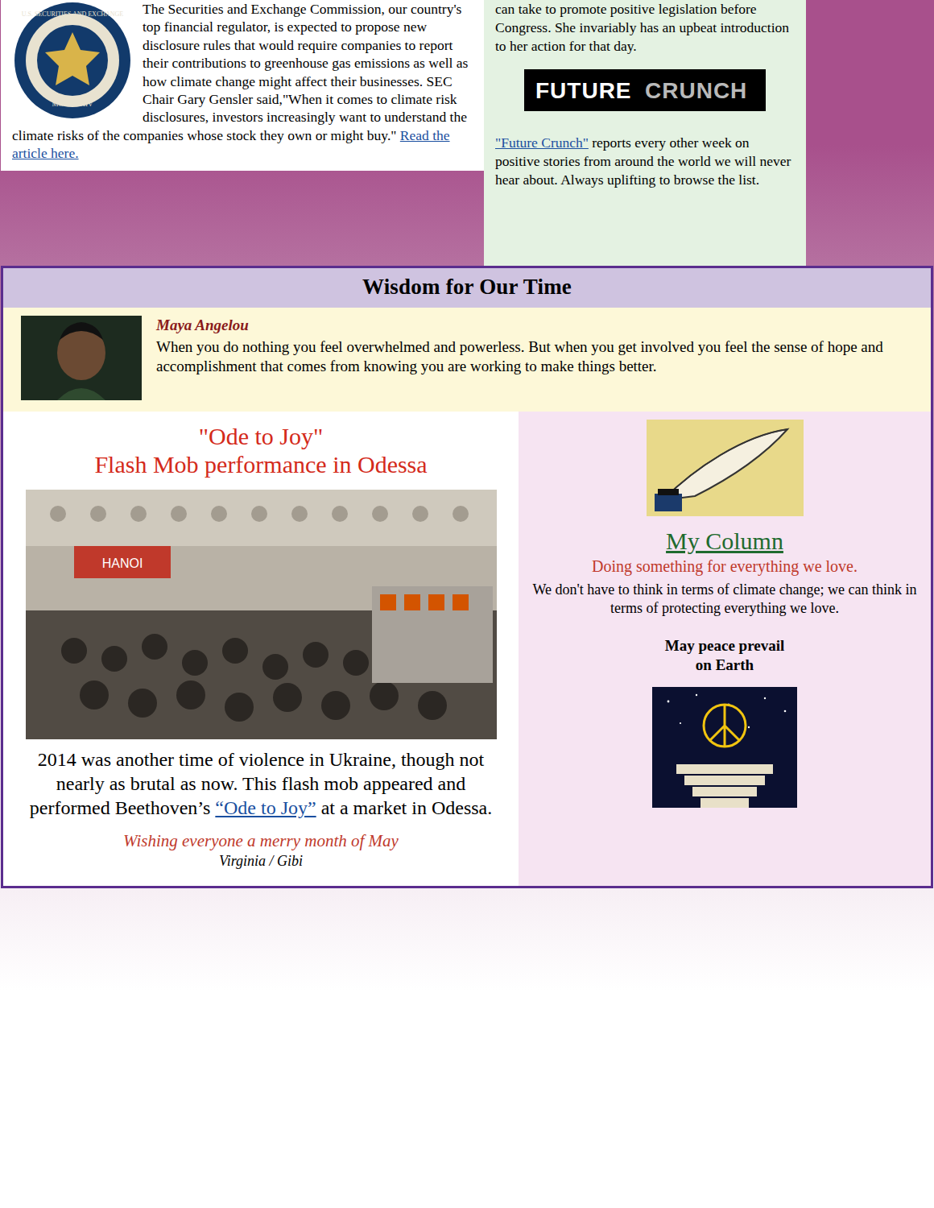The Securities and Exchange Commission, our country's top financial regulator, is expected to propose new disclosure rules that would require companies to report their contributions to greenhouse gas emissions as well as how climate change might affect their businesses. SEC Chair Gary Gensler said,"When it comes to climate risk disclosures, investors increasingly want to understand the climate risks of the companies whose stock they own or might buy." Read the article here.
can take to promote positive legislation before Congress. She invariably has an upbeat introduction to her action for that day.
"Future Crunch" reports every other week on positive stories from around the world we will never hear about. Always uplifting to browse the list.
Wisdom for Our Time
Maya Angelou
When you do nothing you feel overwhelmed and powerless. But when you get involved you feel the sense of hope and accomplishment that comes from knowing you are working to make things better.
"Ode to Joy"
Flash Mob performance in Odessa
2014 was another time of violence in Ukraine, though not nearly as brutal as now. This flash mob appeared and performed Beethoven’s “Ode to Joy” at a market in Odessa.
Wishing everyone a merry month of May
Virginia / Gibi
My Column
Doing something for everything we love.
We don't have to think in terms of climate change; we can think in terms of protecting everything we love.
May peace prevail
on Earth